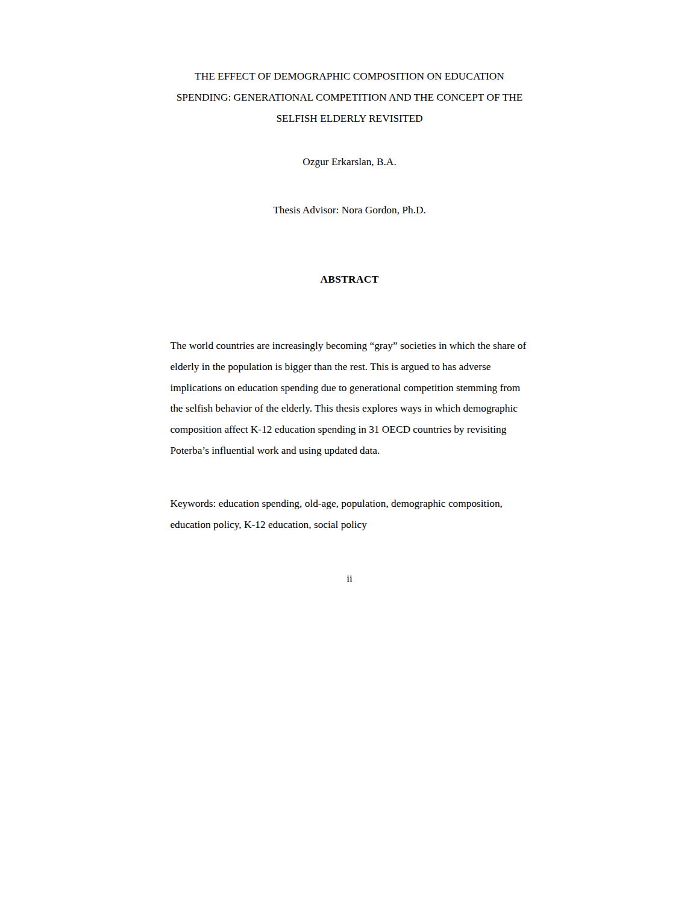The Effect of Demographic Composition on Education Spending: Generational Competition and the Concept of the Selfish Elderly Revisited
Ozgur Erkarslan, B.A.
Thesis Advisor: Nora Gordon, Ph.D.
ABSTRACT
The world countries are increasingly becoming “gray” societies in which the share of elderly in the population is bigger than the rest. This is argued to has adverse implications on education spending due to generational competition stemming from the selfish behavior of the elderly. This thesis explores ways in which demographic composition affect K-12 education spending in 31 OECD countries by revisiting Poterba’s influential work and using updated data.
Keywords: education spending, old-age, population, demographic composition, education policy, K-12 education, social policy
ii